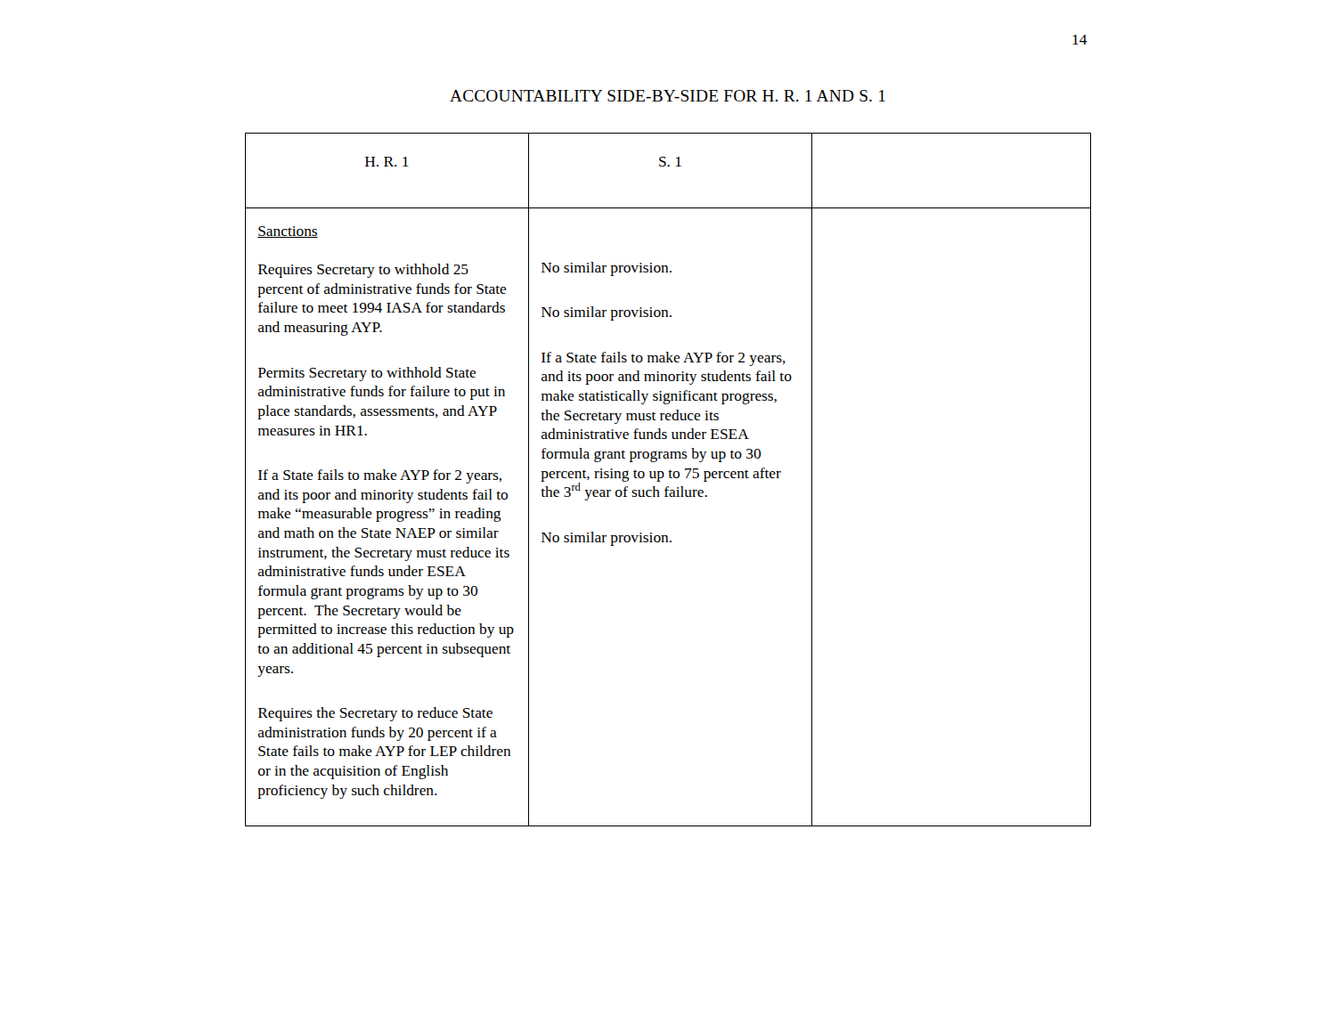14
ACCOUNTABILITY SIDE-BY-SIDE FOR H. R. 1 AND S. 1
| H. R. 1 | S. 1 | |
| --- | --- | --- |
| Sanctions Requires Secretary to withhold 25 percent of administrative funds for State failure to meet 1994 IASA for standards and measuring AYP. Permits Secretary to withhold State administrative funds for failure to put in place standards, assessments, and AYP measures in HR1. If a State fails to make AYP for 2 years, and its poor and minority students fail to make “measurable progress” in reading and math on the State NAEP or similar instrument, the Secretary must reduce its administrative funds under ESEA formula grant programs by up to 30 percent. The Secretary would be permitted to increase this reduction by up to an additional 45 percent in subsequent years. Requires the Secretary to reduce State administration funds by 20 percent if a State fails to make AYP for LEP children or in the acquisition of English proficiency by such children. | No similar provision. No similar provision. If a State fails to make AYP for 2 years, and its poor and minority students fail to make statistically significant progress, the Secretary must reduce its administrative funds under ESEA formula grant programs by up to 30 percent, rising to up to 75 percent after the 3 rd year of such failure. No similar provision. | |